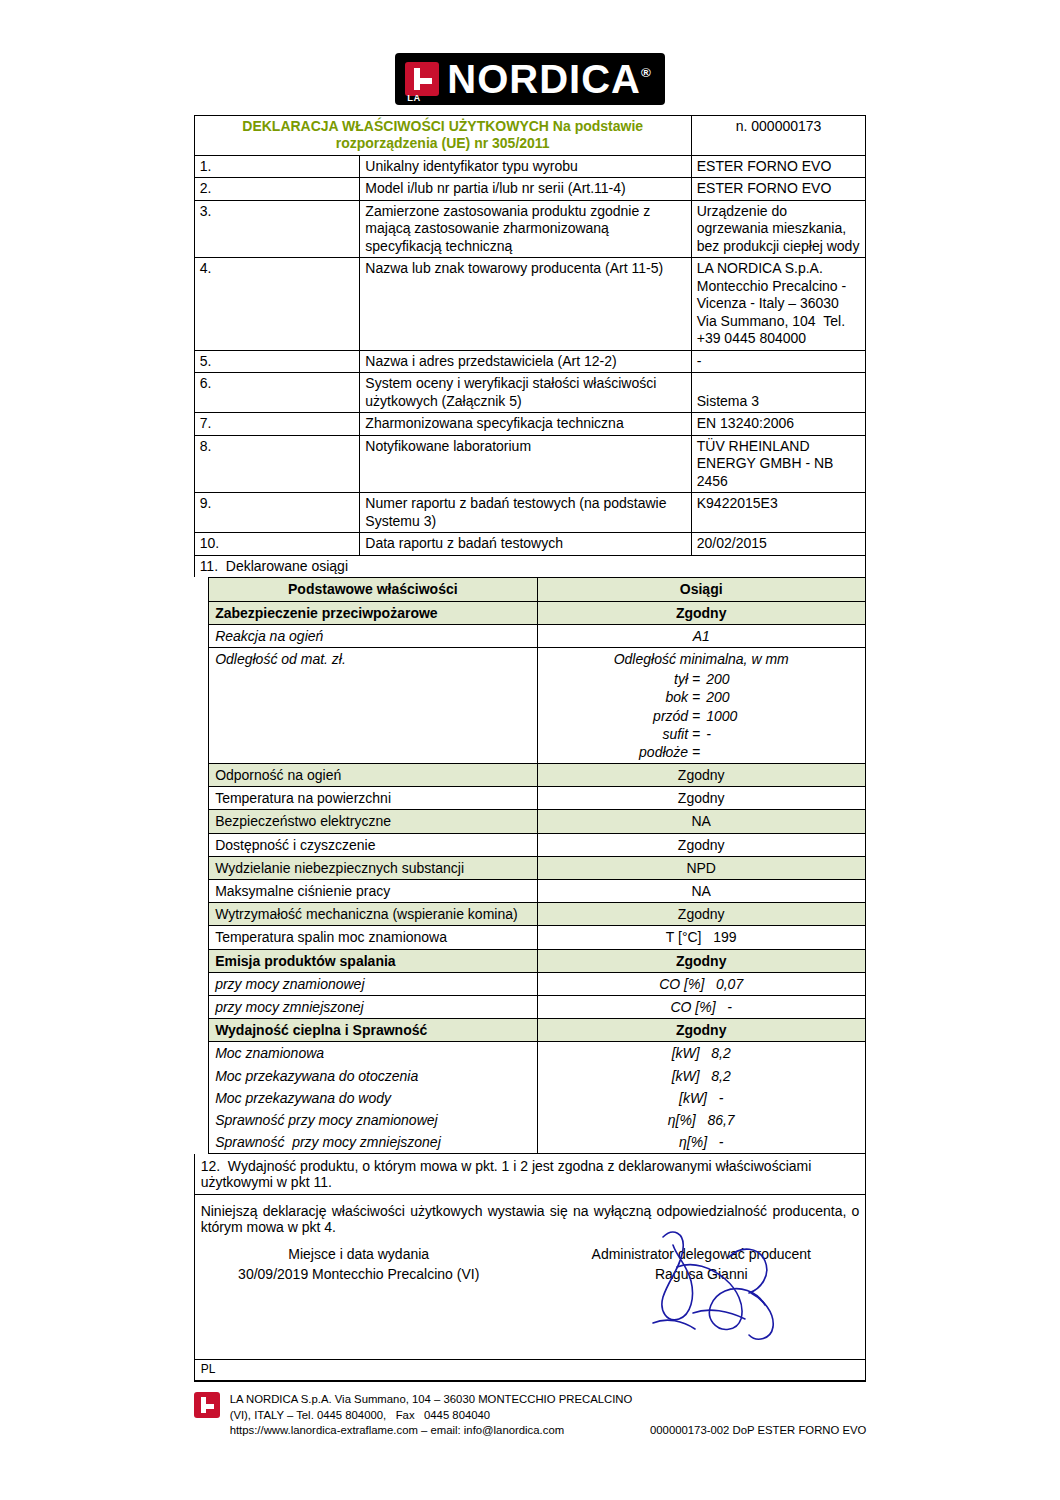NORDICA® LA
| DEKLARACJA WŁAŚCIWOŚCI UŻYTKOWYCH Na podstawie rozporządzenia (UE) nr 305/2011 | n. 000000173 |
| 1. | Unikalny identyfikator typu wyrobu | ESTER FORNO EVO |
| 2. | Model i/lub nr partia i/lub nr serii (Art.11-4) | ESTER FORNO EVO |
| 3. | Zamierzone zastosowania produktu zgodnie z mającą zastosowanie zharmonizowaną specyfikacją techniczną | Urządzenie do ogrzewania mieszkania, bez produkcji ciepłej wody |
| 4. | Nazwa lub znak towarowy producenta (Art 11-5) | LA NORDICA S.p.A. Montecchio Precalcino - Vicenza - Italy – 36030 Via Summano, 104 Tel. +39 0445 804000 |
| 5. | Nazwa i adres przedstawiciela (Art 12-2) | - |
| 6. | System oceny i weryfikacji stałości właściwości użytkowych (Załącznik 5) | Sistema 3 |
| 7. | Zharmonizowana specyfikacja techniczna | EN 13240:2006 |
| 8. | Notyfikowane laboratorium | TÜV RHEINLAND ENERGY GMBH - NB 2456 |
| 9. | Numer raportu z badań testowych (na podstawie Systemu 3) | K9422015E3 |
| 10. | Data raportu z badań testowych | 20/02/2015 |
| 11. Deklarowane osiągi |
| / Podstawowe właściwości / Osiągi / / --- / --- / / Zabezpieczenie przeciwpożarowe / Zgodny / / Reakcja na ogień / A1 / / Odległość od mat. zł. / Odległość minimalna, w mm tył = 200 bok = 200 przód = 1000 sufit = - podłoże = / / Odporność na ogień / Zgodny / / Temperatura na powierzchni / Zgodny / / Bezpieczeństwo elektryczne / NA / / Dostępność i czyszczenie / Zgodny / / Wydzielanie niebezpiecznych substancji / NPD / / Maksymalne ciśnienie pracy / NA / / Wytrzymałość mechaniczna (wspieranie komina) / Zgodny / / Temperatura spalin moc znamionowa / T [°C] 199 / / Emisja produktów spalania / Zgodny / / przy mocy znamionowej / CO [%] 0,07 / / przy mocy zmniejszonej / CO [%] - / / Wydajność cieplna i Sprawność / Zgodny / / Moc znamionowa / [kW] 8,2 / / Moc przekazywana do otoczenia / [kW] 8,2 / / Moc przekazywana do wody / [kW] - / / Sprawność przy mocy znamionowej / η[%] 86,7 / / Sprawność przy mocy zmniejszonej / η[%] - / |
12. Wydajność produktu, o którym mowa w pkt. 1 i 2 jest zgodna z deklarowanymi właściwościami użytkowymi w pkt 11.
Niniejszą deklarację właściwości użytkowych wystawia się na wyłączną odpowiedzialność producenta, o którym mowa w pkt 4.
Miejsce i data wydania
30/09/2019 Montecchio Precalcino (VI)
Administrator delegować producent
Ragusa Gianni
PL
LA NORDICA S.p.A. Via Summano, 104 – 36030 MONTECCHIO PRECALCINO (VI), ITALY – Tel. 0445 804000, Fax 0445 804040
https://www.lanordica-extraflame.com – email: info@lanordica.com
000000173-002 DoP ESTER FORNO EVO